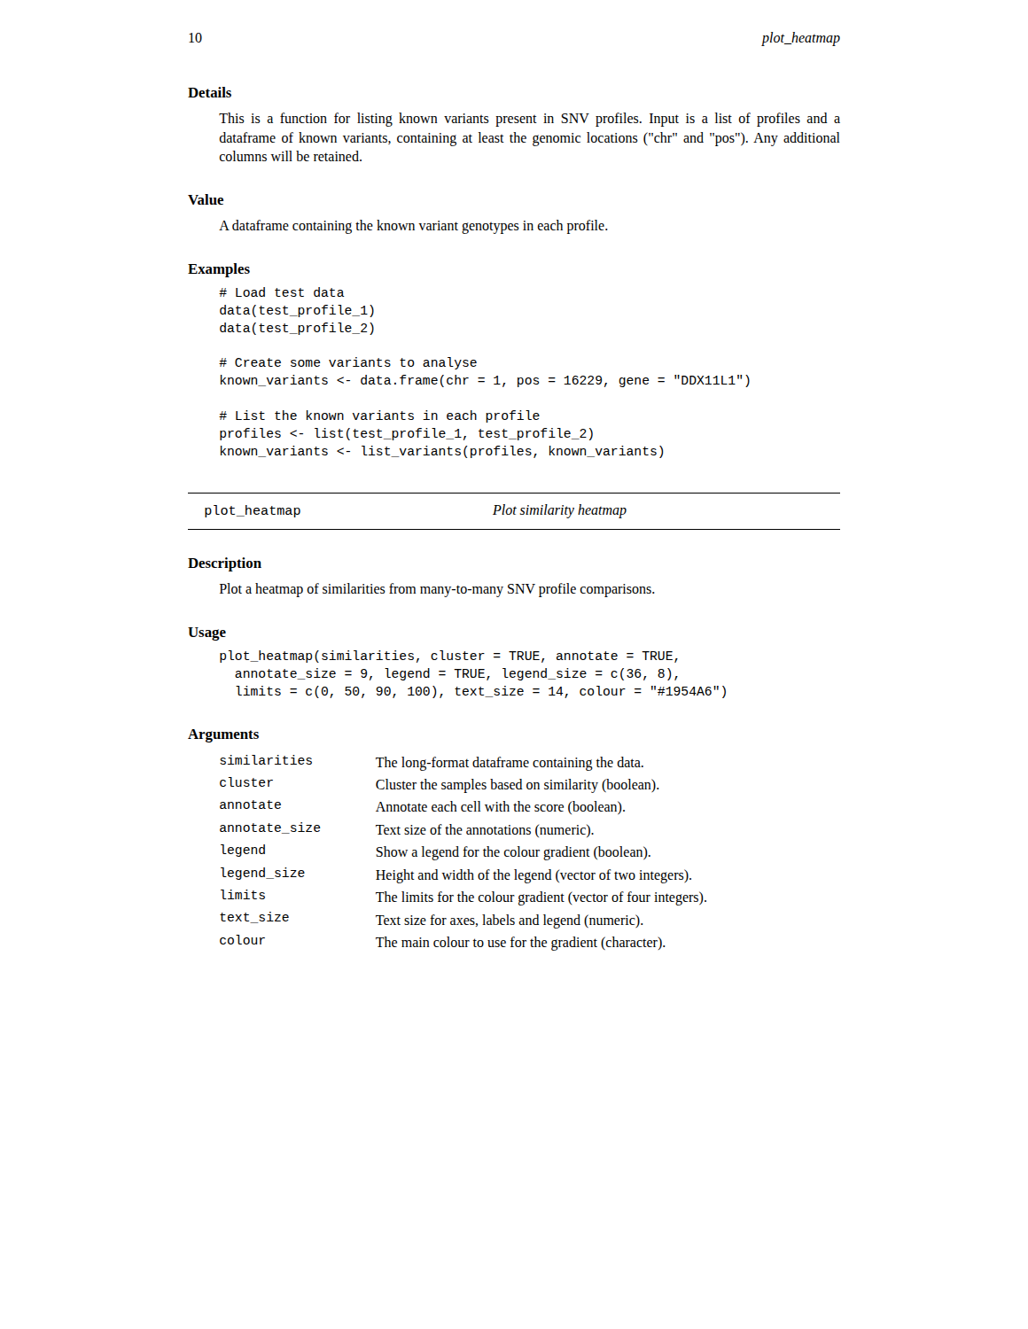10 plot_heatmap
Details
This is a function for listing known variants present in SNV profiles. Input is a list of profiles and a dataframe of known variants, containing at least the genomic locations ("chr" and "pos"). Any additional columns will be retained.
Value
A dataframe containing the known variant genotypes in each profile.
Examples
# Load test data
data(test_profile_1)
data(test_profile_2)

# Create some variants to analyse
known_variants <- data.frame(chr = 1, pos = 16229, gene = "DDX11L1")

# List the known variants in each profile
profiles <- list(test_profile_1, test_profile_2)
known_variants <- list_variants(profiles, known_variants)
plot_heatmap Plot similarity heatmap
Description
Plot a heatmap of similarities from many-to-many SNV profile comparisons.
Usage
plot_heatmap(similarities, cluster = TRUE, annotate = TRUE,
  annotate_size = 9, legend = TRUE, legend_size = c(36, 8),
  limits = c(0, 50, 90, 100), text_size = 14, colour = "#1954A6")
Arguments
| similarities | The long-format dataframe containing the data. |
| cluster | Cluster the samples based on similarity (boolean). |
| annotate | Annotate each cell with the score (boolean). |
| annotate_size | Text size of the annotations (numeric). |
| legend | Show a legend for the colour gradient (boolean). |
| legend_size | Height and width of the legend (vector of two integers). |
| limits | The limits for the colour gradient (vector of four integers). |
| text_size | Text size for axes, labels and legend (numeric). |
| colour | The main colour to use for the gradient (character). |